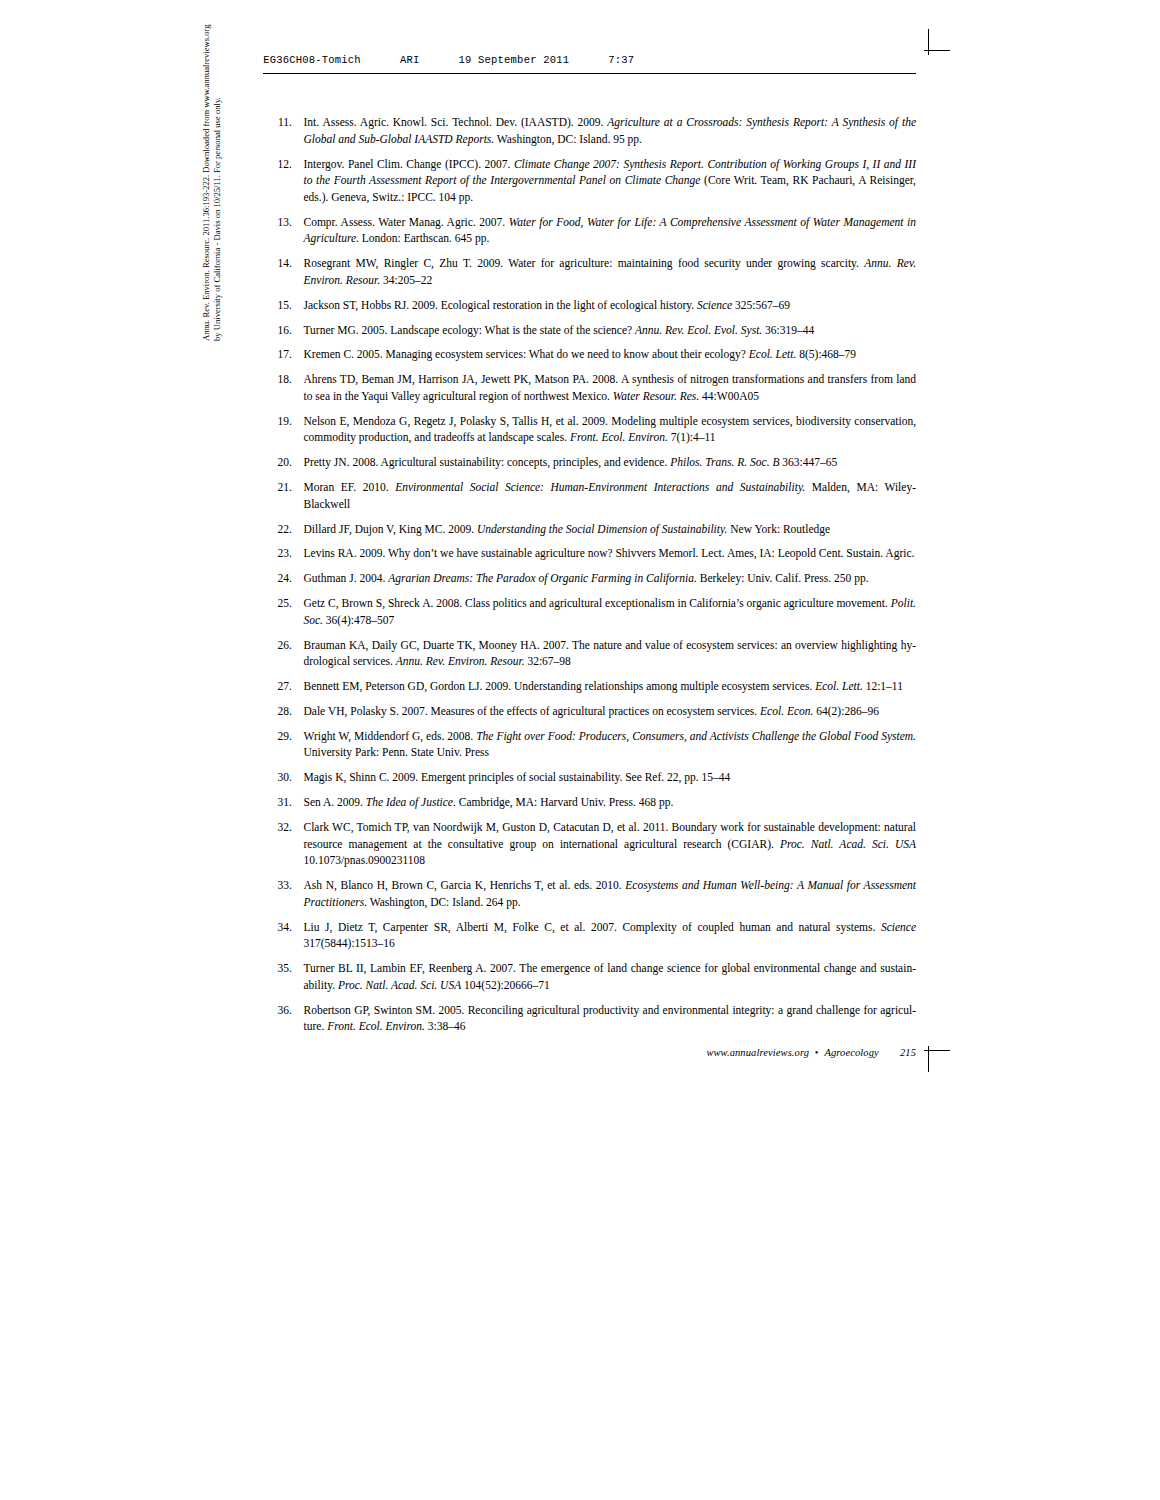EG36CH08-Tomich ARI 19 September 2011 7:37
Annu. Rev. Environ. Resourc. 2011.36:193-222. Downloaded from www.annualreviews.org by University of California - Davis on 10/25/11. For personal use only.
11 Int. Assess. Agric. Knowl. Sci. Technol. Dev. (IAASTD). 2009. Agriculture at a Crossroads: Synthesis Report: A Synthesis of the Global and Sub-Global IAASTD Reports. Washington, DC: Island. 95 pp.
12 Intergov. Panel Clim. Change (IPCC). 2007. Climate Change 2007: Synthesis Report. Contribution of Working Groups I, II and III to the Fourth Assessment Report of the Intergovernmental Panel on Climate Change (Core Writ. Team, RK Pachauri, A Reisinger, eds.). Geneva, Switz.: IPCC. 104 pp.
13 Compr. Assess. Water Manag. Agric. 2007. Water for Food, Water for Life: A Comprehensive Assessment of Water Management in Agriculture. London: Earthscan. 645 pp.
14 Rosegrant MW, Ringler C, Zhu T. 2009. Water for agriculture: maintaining food security under growing scarcity. Annu. Rev. Environ. Resour. 34:205–22
15 Jackson ST, Hobbs RJ. 2009. Ecological restoration in the light of ecological history. Science 325:567–69
16 Turner MG. 2005. Landscape ecology: What is the state of the science? Annu. Rev. Ecol. Evol. Syst. 36:319–44
17 Kremen C. 2005. Managing ecosystem services: What do we need to know about their ecology? Ecol. Lett. 8(5):468–79
18 Ahrens TD, Beman JM, Harrison JA, Jewett PK, Matson PA. 2008. A synthesis of nitrogen transformations and transfers from land to sea in the Yaqui Valley agricultural region of northwest Mexico. Water Resour. Res. 44:W00A05
19 Nelson E, Mendoza G, Regetz J, Polasky S, Tallis H, et al. 2009. Modeling multiple ecosystem services, biodiversity conservation, commodity production, and tradeoffs at landscape scales. Front. Ecol. Environ. 7(1):4–11
20 Pretty JN. 2008. Agricultural sustainability: concepts, principles, and evidence. Philos. Trans. R. Soc. B 363:447–65
21 Moran EF. 2010. Environmental Social Science: Human-Environment Interactions and Sustainability. Malden, MA: Wiley-Blackwell
22 Dillard JF, Dujon V, King MC. 2009. Understanding the Social Dimension of Sustainability. New York: Routledge
23 Levins RA. 2009. Why don’t we have sustainable agriculture now? Shivvers Memorl. Lect. Ames, IA: Leopold Cent. Sustain. Agric.
24 Guthman J. 2004. Agrarian Dreams: The Paradox of Organic Farming in California. Berkeley: Univ. Calif. Press. 250 pp.
25 Getz C, Brown S, Shreck A. 2008. Class politics and agricultural exceptionalism in California’s organic agriculture movement. Polit. Soc. 36(4):478–507
26 Brauman KA, Daily GC, Duarte TK, Mooney HA. 2007. The nature and value of ecosystem services: an overview highlighting hydrological services. Annu. Rev. Environ. Resour. 32:67–98
27 Bennett EM, Peterson GD, Gordon LJ. 2009. Understanding relationships among multiple ecosystem services. Ecol. Lett. 12:1–11
28 Dale VH, Polasky S. 2007. Measures of the effects of agricultural practices on ecosystem services. Ecol. Econ. 64(2):286–96
29 Wright W, Middendorf G, eds. 2008. The Fight over Food: Producers, Consumers, and Activists Challenge the Global Food System. University Park: Penn. State Univ. Press
30 Magis K, Shinn C. 2009. Emergent principles of social sustainability. See Ref. 22, pp. 15–44
31 Sen A. 2009. The Idea of Justice. Cambridge, MA: Harvard Univ. Press. 468 pp.
32 Clark WC, Tomich TP, van Noordwijk M, Guston D, Catacutan D, et al. 2011. Boundary work for sustainable development: natural resource management at the consultative group on international agricultural research (CGIAR). Proc. Natl. Acad. Sci. USA 10.1073/pnas.0900231108
33 Ash N, Blanco H, Brown C, Garcia K, Henrichs T, et al. eds. 2010. Ecosystems and Human Well-being: A Manual for Assessment Practitioners. Washington, DC: Island. 264 pp.
34 Liu J, Dietz T, Carpenter SR, Alberti M, Folke C, et al. 2007. Complexity of coupled human and natural systems. Science 317(5844):1513–16
35 Turner BL II, Lambin EF, Reenberg A. 2007. The emergence of land change science for global environmental change and sustainability. Proc. Natl. Acad. Sci. USA 104(52):20666–71
36 Robertson GP, Swinton SM. 2005. Reconciling agricultural productivity and environmental integrity: a grand challenge for agriculture. Front. Ecol. Environ. 3:38–46
www.annualreviews.org•Agroecology 215